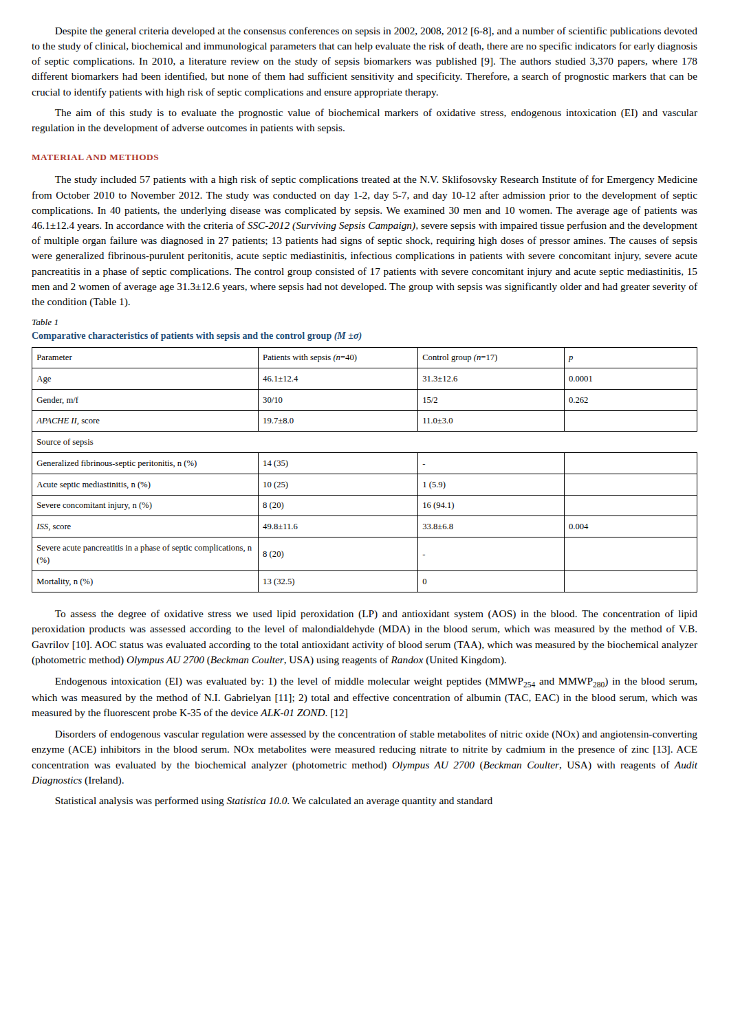Despite the general criteria developed at the consensus conferences on sepsis in 2002, 2008, 2012 [6-8], and a number of scientific publications devoted to the study of clinical, biochemical and immunological parameters that can help evaluate the risk of death, there are no specific indicators for early diagnosis of septic complications. In 2010, a literature review on the study of sepsis biomarkers was published [9]. The authors studied 3,370 papers, where 178 different biomarkers had been identified, but none of them had sufficient sensitivity and specificity. Therefore, a search of prognostic markers that can be crucial to identify patients with high risk of septic complications and ensure appropriate therapy.
The aim of this study is to evaluate the prognostic value of biochemical markers of oxidative stress, endogenous intoxication (EI) and vascular regulation in the development of adverse outcomes in patients with sepsis.
Material and methods
The study included 57 patients with a high risk of septic complications treated at the N.V. Sklifosovsky Research Institute of for Emergency Medicine from October 2010 to November 2012. The study was conducted on day 1-2, day 5-7, and day 10-12 after admission prior to the development of septic complications. In 40 patients, the underlying disease was complicated by sepsis. We examined 30 men and 10 women. The average age of patients was 46.1±12.4 years. In accordance with the criteria of SSC-2012 (Surviving Sepsis Campaign), severe sepsis with impaired tissue perfusion and the development of multiple organ failure was diagnosed in 27 patients; 13 patients had signs of septic shock, requiring high doses of pressor amines. The causes of sepsis were generalized fibrinous-purulent peritonitis, acute septic mediastinitis, infectious complications in patients with severe concomitant injury, severe acute pancreatitis in a phase of septic complications. The control group consisted of 17 patients with severe concomitant injury and acute septic mediastinitis, 15 men and 2 women of average age 31.3±12.6 years, where sepsis had not developed. The group with sepsis was significantly older and had greater severity of the condition (Table 1).
Table 1
Comparative characteristics of patients with sepsis and the control group (M ±σ)
| Parameter | Patients with sepsis (n =40) | Control group (n =17) | p |
| Age | 46.1±12.4 | 31.3±12.6 | 0.0001 |
| Gender, m/f | 30/10 | 15/2 | 0.262 |
| APACHE II , score | 19.7±8.0 | 11.0±3.0 | |
| Source of sepsis |
| Generalized fibrinous-septic peritonitis, n (%) | 14 (35) | - | |
| Acute septic mediastinitis, n (%) | 10 (25) | 1 (5.9) | |
| Severe concomitant injury, n (%) | 8 (20) | 16 (94.1) | |
| ISS , score | 49.8±11.6 | 33.8±6.8 | 0.004 |
| Severe acute pancreatitis in a phase of septic complications, n (%) | 8 (20) | - | |
| Mortality, n (%) | 13 (32.5) | 0 | |
To assess the degree of oxidative stress we used lipid peroxidation (LP) and antioxidant system (AOS) in the blood. The concentration of lipid peroxidation products was assessed according to the level of malondialdehyde (MDA) in the blood serum, which was measured by the method of V.B. Gavrilov [10]. AOC status was evaluated according to the total antioxidant activity of blood serum (TAA), which was measured by the biochemical analyzer (photometric method) Olympus AU 2700 (Beckman Coulter, USA) using reagents of Randox (United Kingdom).
Endogenous intoxication (EI) was evaluated by: 1) the level of middle molecular weight peptides (MMWP254 and MMWP280) in the blood serum, which was measured by the method of N.I. Gabrielyan [11]; 2) total and effective concentration of albumin (TAC, EAC) in the blood serum, which was measured by the fluorescent probe K-35 of the device ALK-01 ZOND. [12]
Disorders of endogenous vascular regulation were assessed by the concentration of stable metabolites of nitric oxide (NOx) and angiotensin-converting enzyme (ACE) inhibitors in the blood serum. NOx metabolites were measured reducing nitrate to nitrite by cadmium in the presence of zinc [13]. ACE concentration was evaluated by the biochemical analyzer (photometric method) Olympus AU 2700 (Beckman Coulter, USA) with reagents of Audit Diagnostics (Ireland).
Statistical analysis was performed using Statistica 10.0. We calculated an average quantity and standard